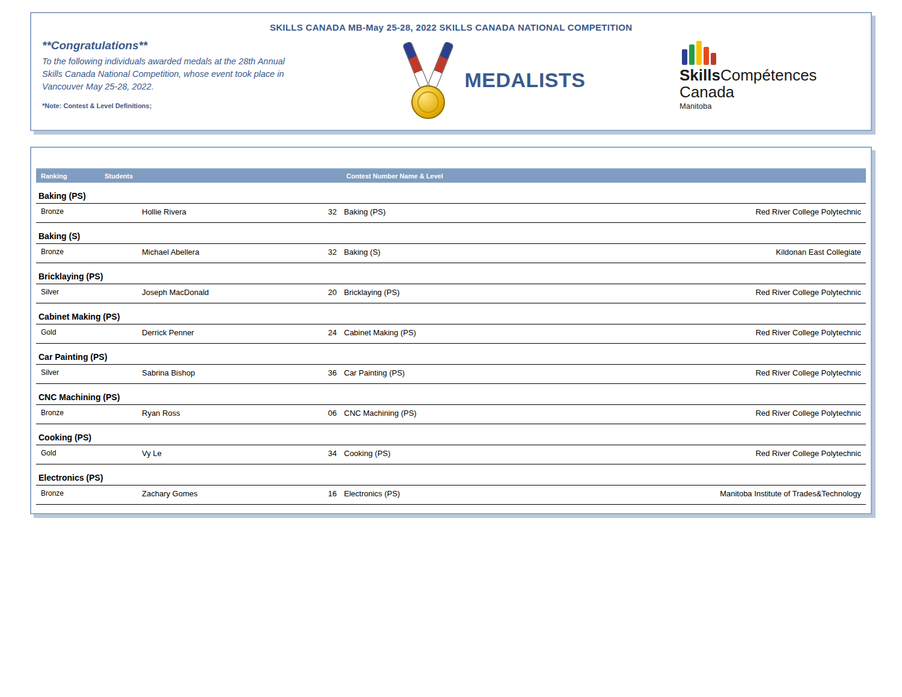SKILLS CANADA MB-May 25-28, 2022 SKILLS CANADA NATIONAL COMPETITION
**Congratulations** To the following individuals awarded medals at the 28th Annual Skills Canada National Competition, whose event took place in Vancouver May 25-28, 2022.
*Note: Contest & Level Definitions;
MEDALISTS
Skills Compétences
Canada
Manitoba
| Ranking | Students | | Contest Number Name & Level | |
| --- | --- | --- | --- | --- |
| Baking (PS) |
| Bronze | Hollie Rivera | 32 | Baking (PS) | Red River College Polytechnic |
| Baking (S) |
| Bronze | Michael Abellera | 32 | Baking (S) | Kildonan East Collegiate |
| Bricklaying (PS) |
| Silver | Joseph MacDonald | 20 | Bricklaying (PS) | Red River College Polytechnic |
| Cabinet Making (PS) |
| Gold | Derrick Penner | 24 | Cabinet Making (PS) | Red River College Polytechnic |
| Car Painting (PS) |
| Silver | Sabrina Bishop | 36 | Car Painting (PS) | Red River College Polytechnic |
| CNC Machining (PS) |
| Bronze | Ryan Ross | 06 | CNC Machining (PS) | Red River College Polytechnic |
| Cooking (PS) |
| Gold | Vy Le | 34 | Cooking (PS) | Red River College Polytechnic |
| Electronics (PS) |
| Bronze | Zachary Gomes | 16 | Electronics (PS) | Manitoba Institute of Trades&Technology |